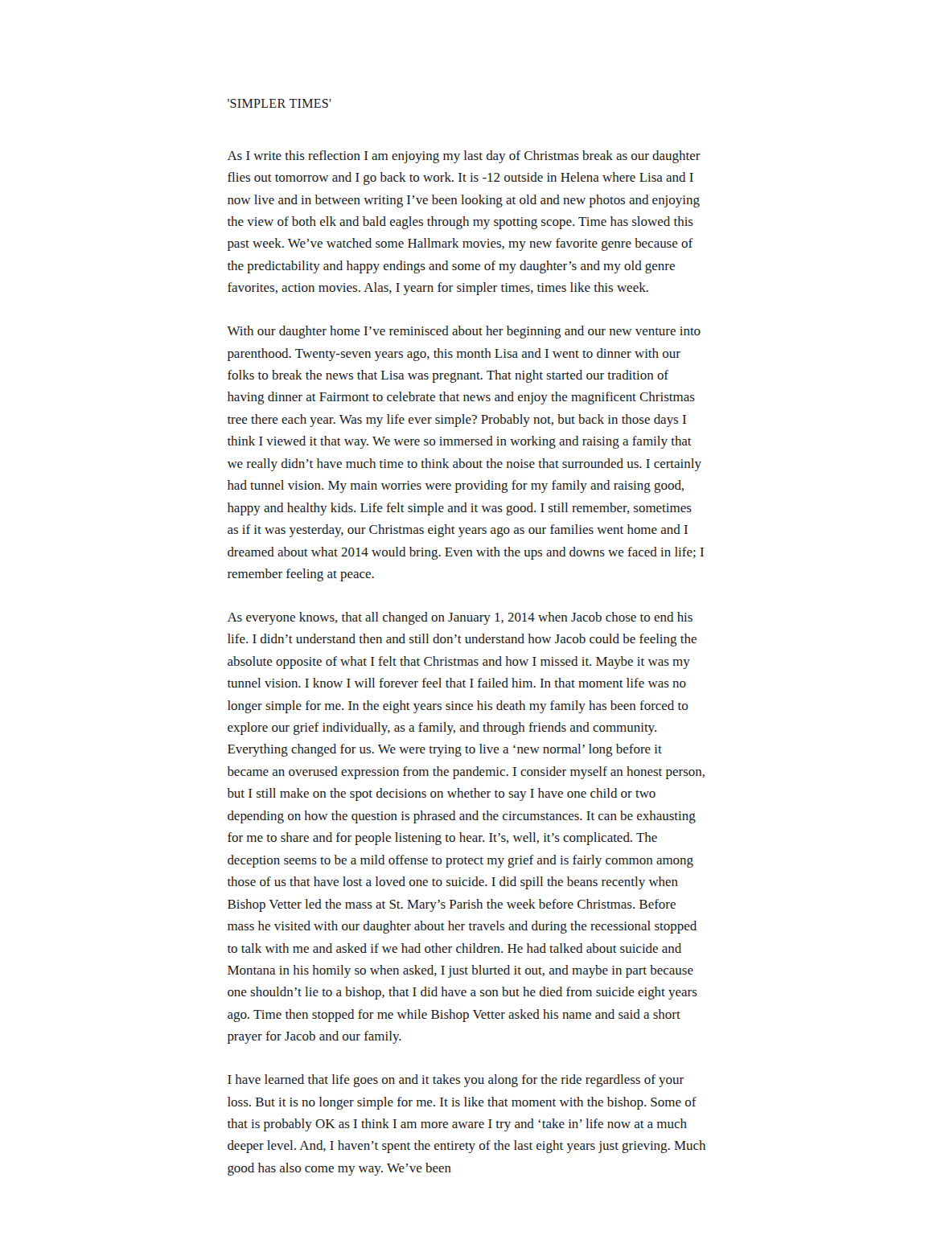'SIMPLER TIMES'
As I write this reflection I am enjoying my last day of Christmas break as our daughter flies out tomorrow and I go back to work. It is -12 outside in Helena where Lisa and I now live and in between writing I’ve been looking at old and new photos and enjoying the view of both elk and bald eagles through my spotting scope. Time has slowed this past week. We’ve watched some Hallmark movies, my new favorite genre because of the predictability and happy endings and some of my daughter’s and my old genre favorites, action movies. Alas, I yearn for simpler times, times like this week.
With our daughter home I’ve reminisced about her beginning and our new venture into parenthood. Twenty-seven years ago, this month Lisa and I went to dinner with our folks to break the news that Lisa was pregnant. That night started our tradition of having dinner at Fairmont to celebrate that news and enjoy the magnificent Christmas tree there each year. Was my life ever simple? Probably not, but back in those days I think I viewed it that way. We were so immersed in working and raising a family that we really didn’t have much time to think about the noise that surrounded us. I certainly had tunnel vision. My main worries were providing for my family and raising good, happy and healthy kids. Life felt simple and it was good. I still remember, sometimes as if it was yesterday, our Christmas eight years ago as our families went home and I dreamed about what 2014 would bring. Even with the ups and downs we faced in life; I remember feeling at peace.
As everyone knows, that all changed on January 1, 2014 when Jacob chose to end his life. I didn’t understand then and still don’t understand how Jacob could be feeling the absolute opposite of what I felt that Christmas and how I missed it. Maybe it was my tunnel vision. I know I will forever feel that I failed him. In that moment life was no longer simple for me. In the eight years since his death my family has been forced to explore our grief individually, as a family, and through friends and community. Everything changed for us. We were trying to live a ‘new normal’ long before it became an overused expression from the pandemic. I consider myself an honest person, but I still make on the spot decisions on whether to say I have one child or two depending on how the question is phrased and the circumstances. It can be exhausting for me to share and for people listening to hear. It’s, well, it’s complicated. The deception seems to be a mild offense to protect my grief and is fairly common among those of us that have lost a loved one to suicide. I did spill the beans recently when Bishop Vetter led the mass at St. Mary’s Parish the week before Christmas. Before mass he visited with our daughter about her travels and during the recessional stopped to talk with me and asked if we had other children. He had talked about suicide and Montana in his homily so when asked, I just blurted it out, and maybe in part because one shouldn’t lie to a bishop, that I did have a son but he died from suicide eight years ago. Time then stopped for me while Bishop Vetter asked his name and said a short prayer for Jacob and our family.
I have learned that life goes on and it takes you along for the ride regardless of your loss. But it is no longer simple for me. It is like that moment with the bishop. Some of that is probably OK as I think I am more aware I try and ‘take in’ life now at a much deeper level. And, I haven’t spent the entirety of the last eight years just grieving. Much good has also come my way. We’ve been